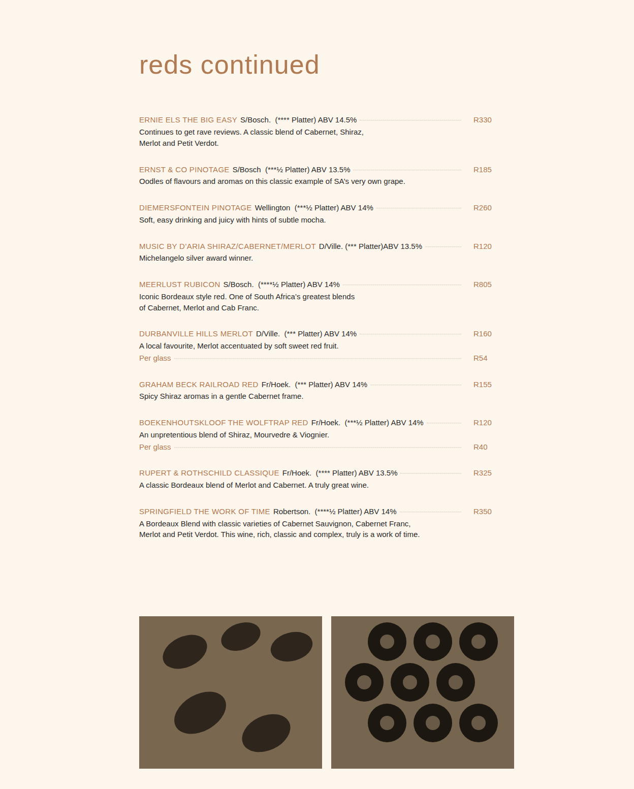reds continued
Ernie Els The Big Easy S/Bosch. (**** Platter) ABV 14.5% R330
Continues to get rave reviews. A classic blend of Cabernet, Shiraz,
Merlot and Petit Verdot.
Ernst & Co Pinotage S/Bosch (***½ Platter) ABV 13.5% R185
Oodles of flavours and aromas on this classic example of SA’s very own grape.
Diemersfontein Pinotage Wellington (***½ Platter) ABV 14% R260
Soft, easy drinking and juicy with hints of subtle mocha.
Music by D’Aria Shiraz/Cabernet/Merlot D/Ville. (*** Platter)ABV 13.5% R120
Michelangelo silver award winner.
Meerlust Rubicon S/Bosch. (****½ Platter) ABV 14% R805
Iconic Bordeaux style red. One of South Africa’s greatest blends
of Cabernet, Merlot and Cab Franc.
Durbanville Hills Merlot D/Ville. (*** Platter) ABV 14% R160
A local favourite, Merlot accentuated by soft sweet red fruit.
Per glass R54
Graham Beck Railroad Red Fr/Hoek. (*** Platter) ABV 14% R155
Spicy Shiraz aromas in a gentle Cabernet frame.
Boekenhoutskloof The Wolftrap Red Fr/Hoek. (***½ Platter) ABV 14% R120
An unpretentious blend of Shiraz, Mourvedre & Viognier.
Per glass R40
Rupert & Rothschild Classique Fr/Hoek. (**** Platter) ABV 13.5% R325
A classic Bordeaux blend of Merlot and Cabernet. A truly great wine.
Springfield The Work of Time Robertson. (****½ Platter) ABV 14% R350
A Bordeaux Blend with classic varieties of Cabernet Sauvignon, Cabernet Franc,
Merlot and Petit Verdot. This wine, rich, classic and complex, truly is a work of time.